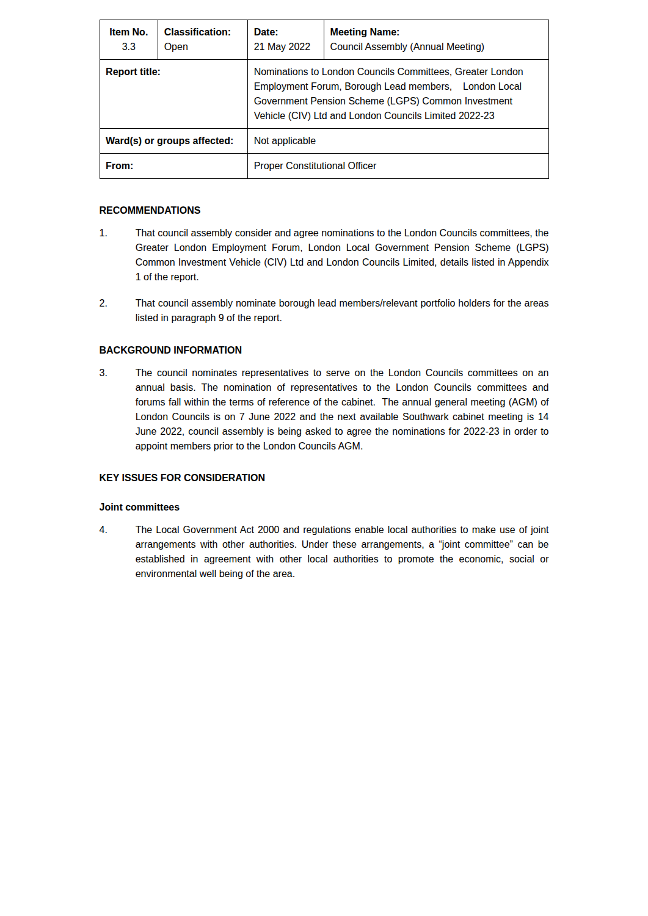| Item No. 3.3 | Classification: Open | Date: 21 May 2022 | Meeting Name: Council Assembly (Annual Meeting) |
| Report title: | Nominations to London Councils Committees, Greater London Employment Forum, Borough Lead members, London Local Government Pension Scheme (LGPS) Common Investment Vehicle (CIV) Ltd and London Councils Limited 2022-23 |
| Ward(s) or groups affected: | Not applicable |
| From: | Proper Constitutional Officer |
Recommendations
1. That council assembly consider and agree nominations to the London Councils committees, the Greater London Employment Forum, London Local Government Pension Scheme (LGPS) Common Investment Vehicle (CIV) Ltd and London Councils Limited, details listed in Appendix 1 of the report.
2. That council assembly nominate borough lead members/relevant portfolio holders for the areas listed in paragraph 9 of the report.
Background Information
3. The council nominates representatives to serve on the London Councils committees on an annual basis. The nomination of representatives to the London Councils committees and forums fall within the terms of reference of the cabinet. The annual general meeting (AGM) of London Councils is on 7 June 2022 and the next available Southwark cabinet meeting is 14 June 2022, council assembly is being asked to agree the nominations for 2022-23 in order to appoint members prior to the London Councils AGM.
Key Issues for Consideration
Joint committees
4. The Local Government Act 2000 and regulations enable local authorities to make use of joint arrangements with other authorities. Under these arrangements, a “joint committee” can be established in agreement with other local authorities to promote the economic, social or environmental well being of the area.